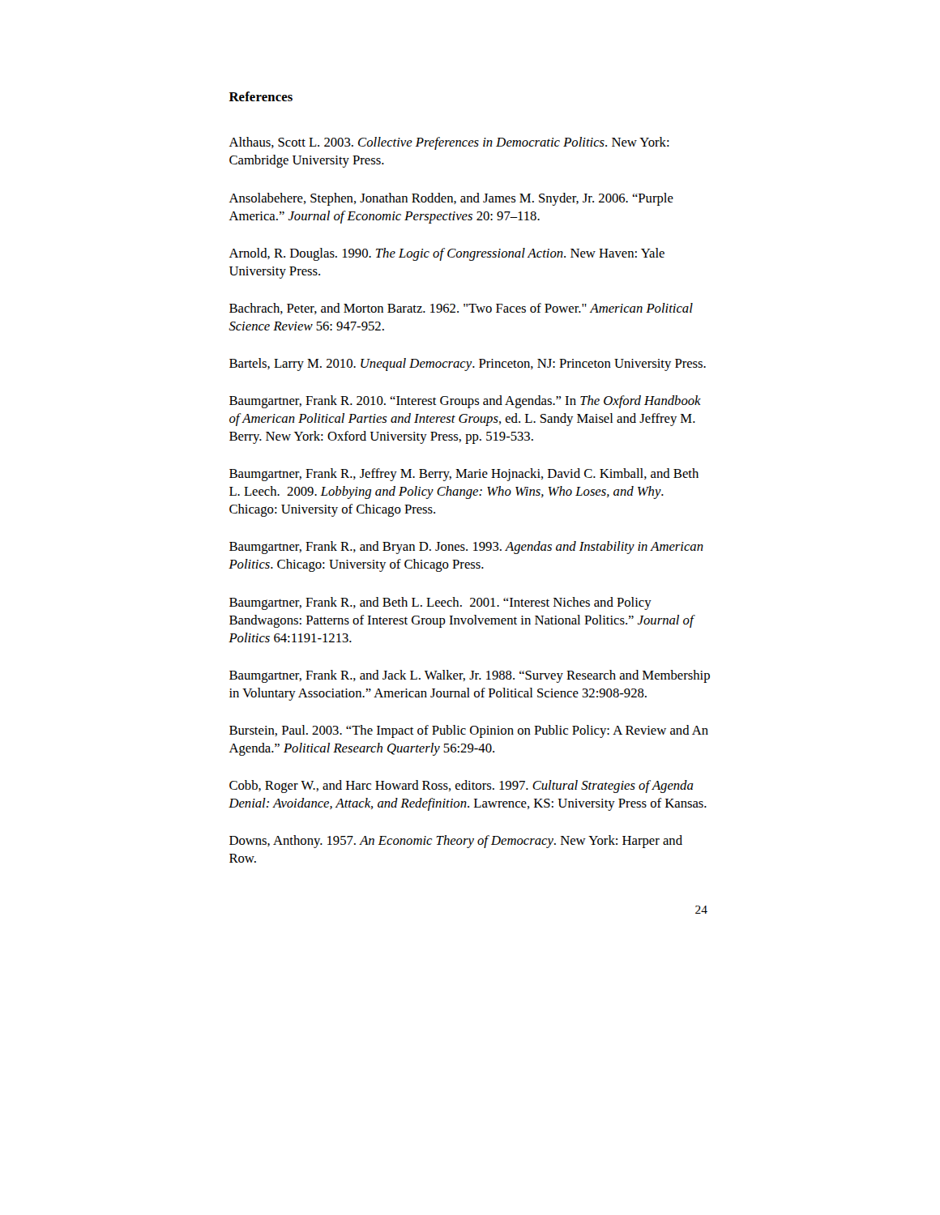References
Althaus, Scott L. 2003. Collective Preferences in Democratic Politics. New York: Cambridge University Press.
Ansolabehere, Stephen, Jonathan Rodden, and James M. Snyder, Jr. 2006. “Purple America.” Journal of Economic Perspectives 20: 97–118.
Arnold, R. Douglas. 1990. The Logic of Congressional Action. New Haven: Yale University Press.
Bachrach, Peter, and Morton Baratz. 1962. "Two Faces of Power." American Political Science Review 56: 947-952.
Bartels, Larry M. 2010. Unequal Democracy. Princeton, NJ: Princeton University Press.
Baumgartner, Frank R. 2010. “Interest Groups and Agendas.” In The Oxford Handbook of American Political Parties and Interest Groups, ed. L. Sandy Maisel and Jeffrey M. Berry. New York: Oxford University Press, pp. 519-533.
Baumgartner, Frank R., Jeffrey M. Berry, Marie Hojnacki, David C. Kimball, and Beth L. Leech. 2009. Lobbying and Policy Change: Who Wins, Who Loses, and Why. Chicago: University of Chicago Press.
Baumgartner, Frank R., and Bryan D. Jones. 1993. Agendas and Instability in American Politics. Chicago: University of Chicago Press.
Baumgartner, Frank R., and Beth L. Leech. 2001. “Interest Niches and Policy Bandwagons: Patterns of Interest Group Involvement in National Politics.” Journal of Politics 64:1191-1213.
Baumgartner, Frank R., and Jack L. Walker, Jr. 1988. “Survey Research and Membership in Voluntary Association.” American Journal of Political Science 32:908-928.
Burstein, Paul. 2003. “The Impact of Public Opinion on Public Policy: A Review and An Agenda.” Political Research Quarterly 56:29-40.
Cobb, Roger W., and Harc Howard Ross, editors. 1997. Cultural Strategies of Agenda Denial: Avoidance, Attack, and Redefinition. Lawrence, KS: University Press of Kansas.
Downs, Anthony. 1957. An Economic Theory of Democracy. New York: Harper and Row.
24